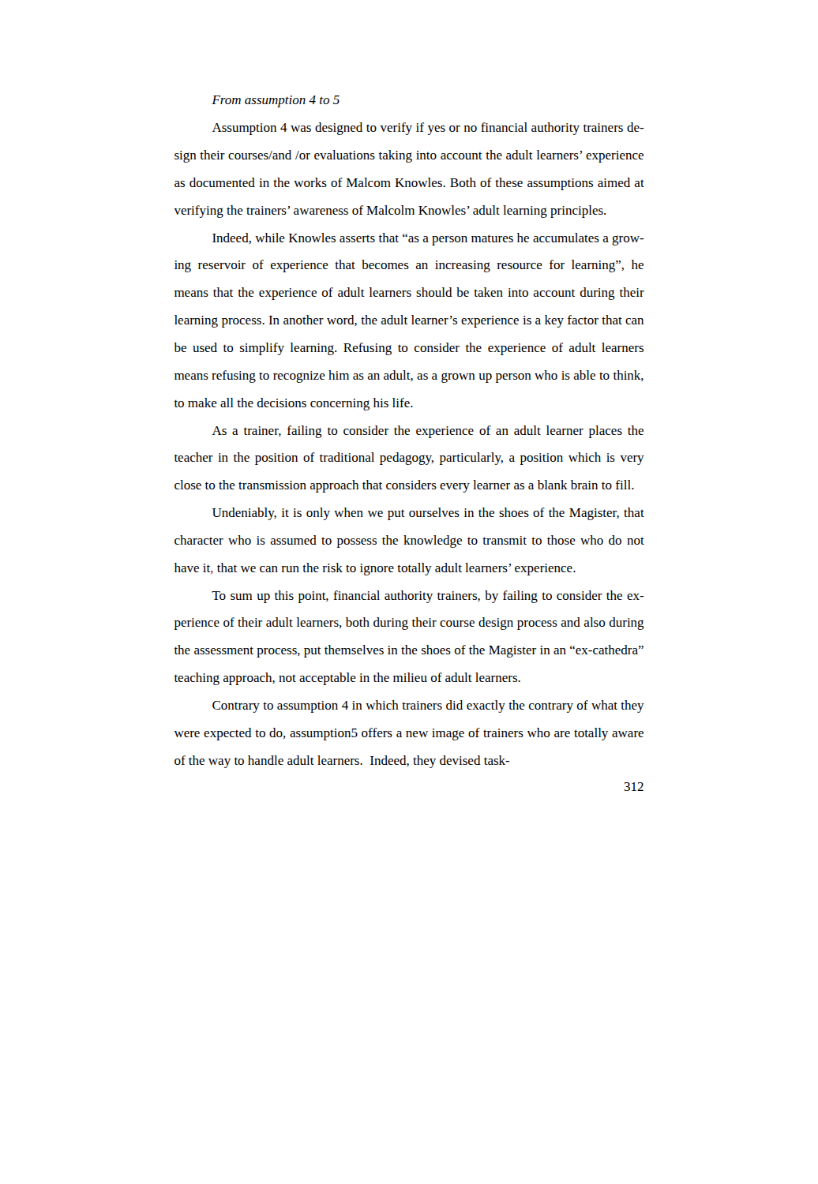From assumption 4 to 5
Assumption 4 was designed to verify if yes or no financial authority trainers design their courses/and /or evaluations taking into account the adult learners’ experience as documented in the works of Malcom Knowles. Both of these assumptions aimed at verifying the trainers’ awareness of Malcolm Knowles’ adult learning principles.
Indeed, while Knowles asserts that “as a person matures he accumulates a growing reservoir of experience that becomes an increasing resource for learn­ing”, he means that the experience of adult learners should be taken into account during their learning process. In another word, the adult learner’s experience is a key factor that can be used to simplify learning. Refusing to consider the ex­perience of adult learners means refusing to recognize him as an adult, as a grown up person who is able to think, to make all the decisions concerning his life.
As a trainer, failing to consider the experience of an adult learner places the teacher in the position of traditional pedagogy, particularly, a position which is very close to the transmission approach that considers every learner as a blank brain to fill.
Undeniably, it is only when we put ourselves in the shoes of the Magis­ter, that character who is assumed to possess the knowledge to transmit to those who do not have it, that we can run the risk to ignore totally adult learners’ experience.
To sum up this point, financial authority trainers, by failing to consider the experience of their adult learners, both during their course design process and also during the assessment process, put themselves in the shoes of the Mag­ister in an “ex-cathedra” teaching approach, not acceptable in the milieu of adult learners.
Contrary to assumption 4 in which trainers did exactly the contrary of what they were expected to do, assumption5 offers a new image of trainers who are totally aware of the way to handle adult learners. Indeed, they devised task-
312